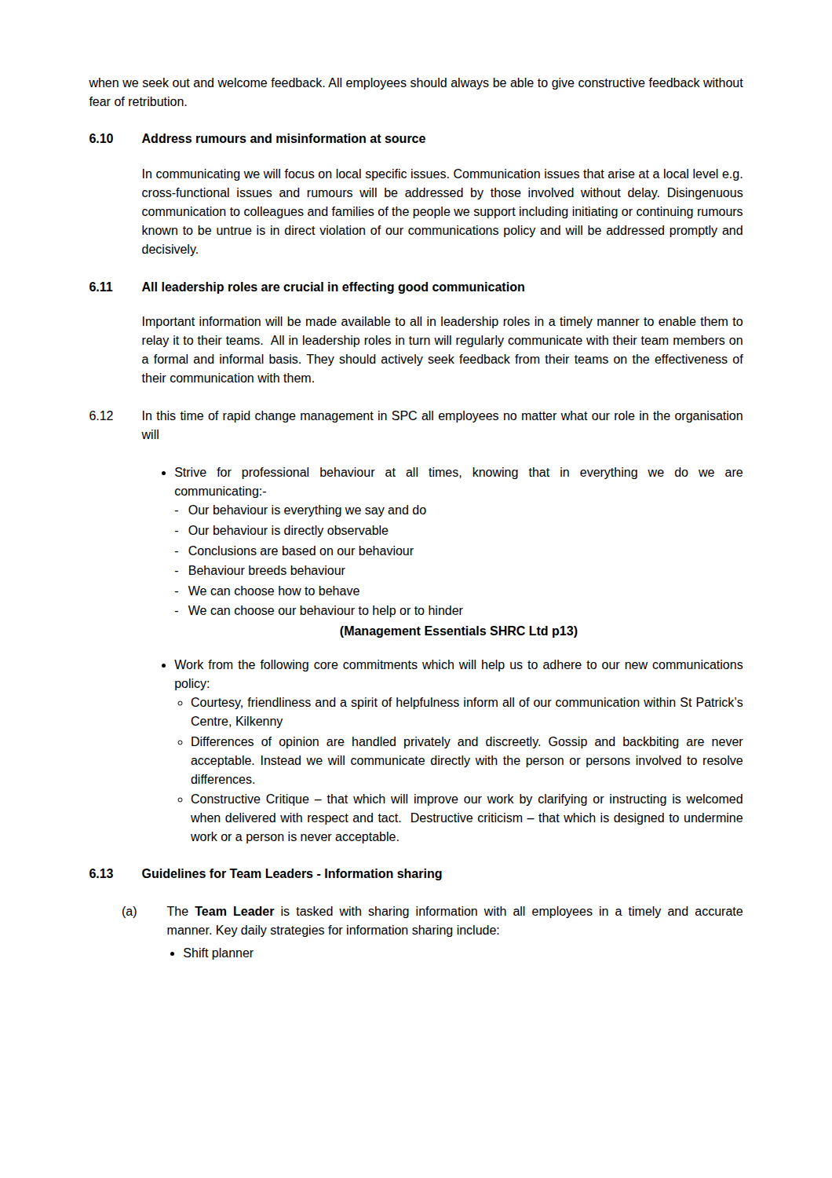when we seek out and welcome feedback. All employees should always be able to give constructive feedback without fear of retribution.
6.10
Address rumours and misinformation at source
In communicating we will focus on local specific issues. Communication issues that arise at a local level e.g. cross-functional issues and rumours will be addressed by those involved without delay. Disingenuous communication to colleagues and families of the people we support including initiating or continuing rumours known to be untrue is in direct violation of our communications policy and will be addressed promptly and decisively.
6.11
All leadership roles are crucial in effecting good communication
Important information will be made available to all in leadership roles in a timely manner to enable them to relay it to their teams. All in leadership roles in turn will regularly communicate with their team members on a formal and informal basis. They should actively seek feedback from their teams on the effectiveness of their communication with them.
6.12
In this time of rapid change management in SPC all employees no matter what our role in the organisation will
Strive for professional behaviour at all times, knowing that in everything we do we are communicating:-
Our behaviour is everything we say and do
Our behaviour is directly observable
Conclusions are based on our behaviour
Behaviour breeds behaviour
We can choose how to behave
We can choose our behaviour to help or to hinder
(Management Essentials SHRC Ltd p13)
Work from the following core commitments which will help us to adhere to our new communications policy:
Courtesy, friendliness and a spirit of helpfulness inform all of our communication within St Patrick’s Centre, Kilkenny
Differences of opinion are handled privately and discreetly. Gossip and backbiting are never acceptable. Instead we will communicate directly with the person or persons involved to resolve differences.
Constructive Critique – that which will improve our work by clarifying or instructing is welcomed when delivered with respect and tact. Destructive criticism – that which is designed to undermine work or a person is never acceptable.
6.13
Guidelines for Team Leaders - Information sharing
(a)
The Team Leader is tasked with sharing information with all employees in a timely and accurate manner. Key daily strategies for information sharing include:
Shift planner